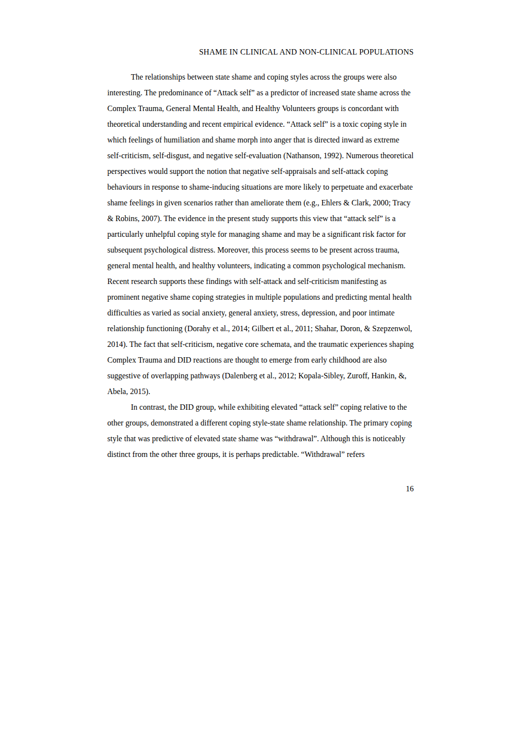SHAME IN CLINICAL AND NON-CLINICAL POPULATIONS
The relationships between state shame and coping styles across the groups were also interesting. The predominance of “Attack self” as a predictor of increased state shame across the Complex Trauma, General Mental Health, and Healthy Volunteers groups is concordant with theoretical understanding and recent empirical evidence. “Attack self” is a toxic coping style in which feelings of humiliation and shame morph into anger that is directed inward as extreme self-criticism, self-disgust, and negative self-evaluation (Nathanson, 1992). Numerous theoretical perspectives would support the notion that negative self-appraisals and self-attack coping behaviours in response to shame-inducing situations are more likely to perpetuate and exacerbate shame feelings in given scenarios rather than ameliorate them (e.g., Ehlers & Clark, 2000; Tracy & Robins, 2007). The evidence in the present study supports this view that “attack self” is a particularly unhelpful coping style for managing shame and may be a significant risk factor for subsequent psychological distress. Moreover, this process seems to be present across trauma, general mental health, and healthy volunteers, indicating a common psychological mechanism. Recent research supports these findings with self-attack and self-criticism manifesting as prominent negative shame coping strategies in multiple populations and predicting mental health difficulties as varied as social anxiety, general anxiety, stress, depression, and poor intimate relationship functioning (Dorahy et al., 2014; Gilbert et al., 2011; Shahar, Doron, & Szepzenwol, 2014). The fact that self-criticism, negative core schemata, and the traumatic experiences shaping Complex Trauma and DID reactions are thought to emerge from early childhood are also suggestive of overlapping pathways (Dalenberg et al., 2012; Kopala-Sibley, Zuroff, Hankin, &, Abela, 2015).
In contrast, the DID group, while exhibiting elevated “attack self” coping relative to the other groups, demonstrated a different coping style-state shame relationship. The primary coping style that was predictive of elevated state shame was “withdrawal”. Although this is noticeably distinct from the other three groups, it is perhaps predictable. “Withdrawal” refers
16